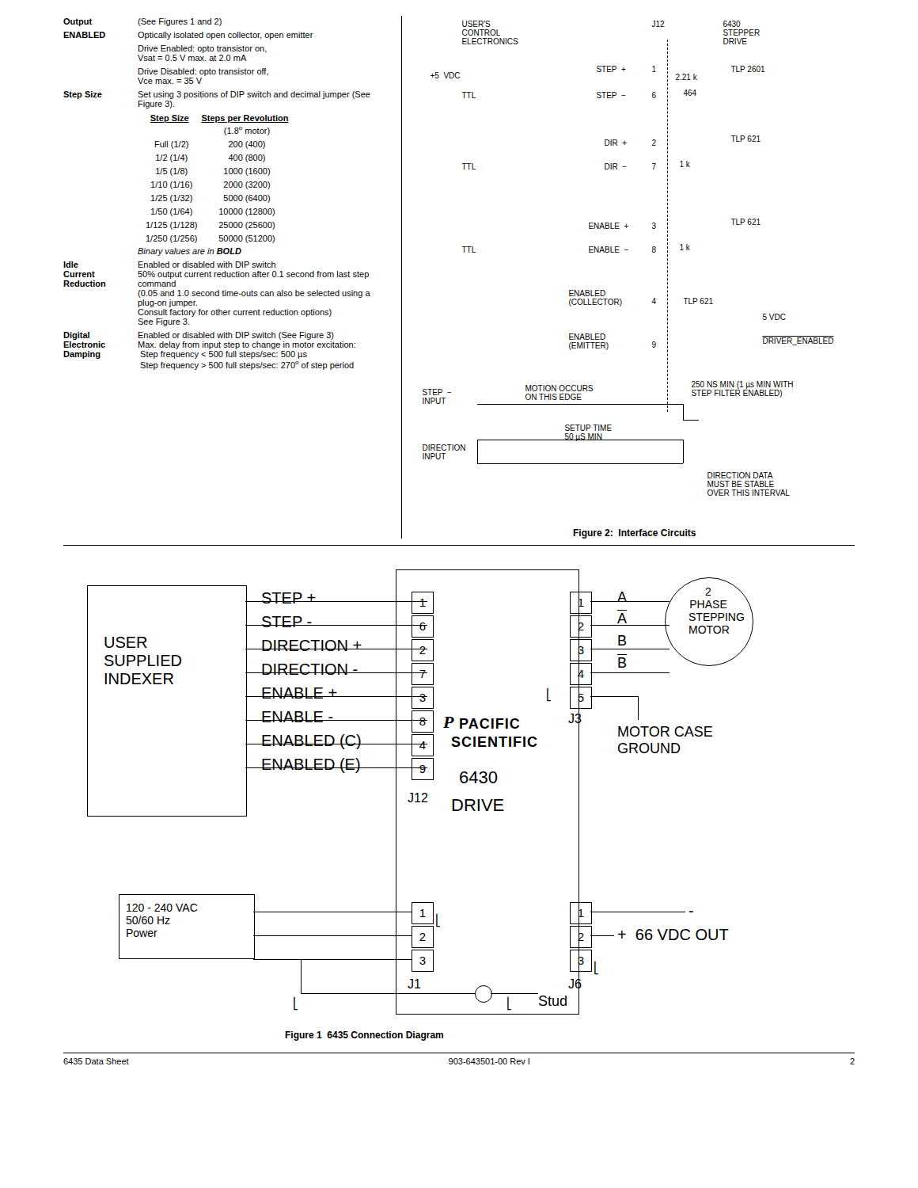| Output | (See Figures 1 and 2) |
| ENABLED | Optically isolated open collector, open emitter |
| | Drive Enabled: opto transistor on, Vsat = 0.5 V max. at 2.0 mA |
| | Drive Disabled: opto transistor off, Vce max. = 35 V |
| Step Size | Set using 3 positions of DIP switch and decimal jumper (See Figure 3). |
| | / Step Size / Steps per Revolution / / --- / --- / / / (1.8 o motor) / / Full (1/2) / 200 (400) / / 1/2 (1/4) / 400 (800) / / 1/5 (1/8) / 1000 (1600) / / 1/10 (1/16) / 2000 (3200) / / 1/25 (1/32) / 5000 (6400) / / 1/50 (1/64) / 10000 (12800) / / 1/125 (1/128) / 25000 (25600) / / 1/250 (1/256) / 50000 (51200) / Binary values are in BOLD |
| Idle Current Reduction | Enabled or disabled with DIP switch 50% output current reduction after 0.1 second from last step command (0.05 and 1.0 second time-outs can also be selected using a plug-on jumper. Consult factory for other current reduction options) See Figure 3. |
| Digital Electronic Damping | Enabled or disabled with DIP switch (See Figure 3) Max. delay from input step to change in motor excitation: Step frequency < 500 full steps/sec: 500 µs Step frequency > 500 full steps/sec: 270 o of step period |
USER'S
CONTROL
ELECTRONICS
J12
6430
STEPPER
DRIVE
+5 VDC
TTL
STEP +
STEP −
1
6
2.21 k
464
TLP 2601
TTL
DIR +
DIR −
2
7
1 k
TLP 621
TTL
ENABLE +
ENABLE −
3
8
1 k
TLP 621
ENABLED
(COLLECTOR)
4
TLP 621
ENABLED
(EMITTER)
9
5 VDC
DRIVER_ENABLED
STEP −
INPUT
MOTION OCCURS
ON THIS EDGE
250 NS MIN (1 µs MIN WITH
STEP FILTER ENABLED)
DIRECTION
INPUT
SETUP TIME
50 µS MIN
DIRECTION DATA
MUST BE STABLE
OVER THIS INTERVAL
Figure 2: Interface Circuits
USER
SUPPLIED
INDEXER
STEP +
STEP -
DIRECTION +
DIRECTION -
ENABLE +
ENABLE -
ENABLED (C)
ENABLED (E)
1
6
2
7
3
8
4
9
J12
P
PACIFIC
SCIENTIFIC
6430
DRIVE
1
2
3
4
5
J3
A
A
B
B
2
PHASE
STEPPING
MOTOR
MOTOR CASE
GROUND
⎣
120 - 240 VAC
50/60 Hz
Power
1
2
3
J1
1
2
3
J6
-
+ 66 VDC OUT
⎣
⎣
⎣
⎣
Stud
Figure 1 6435 Connection Diagram
6435 Data Sheet 903-643501-00 Rev I 2